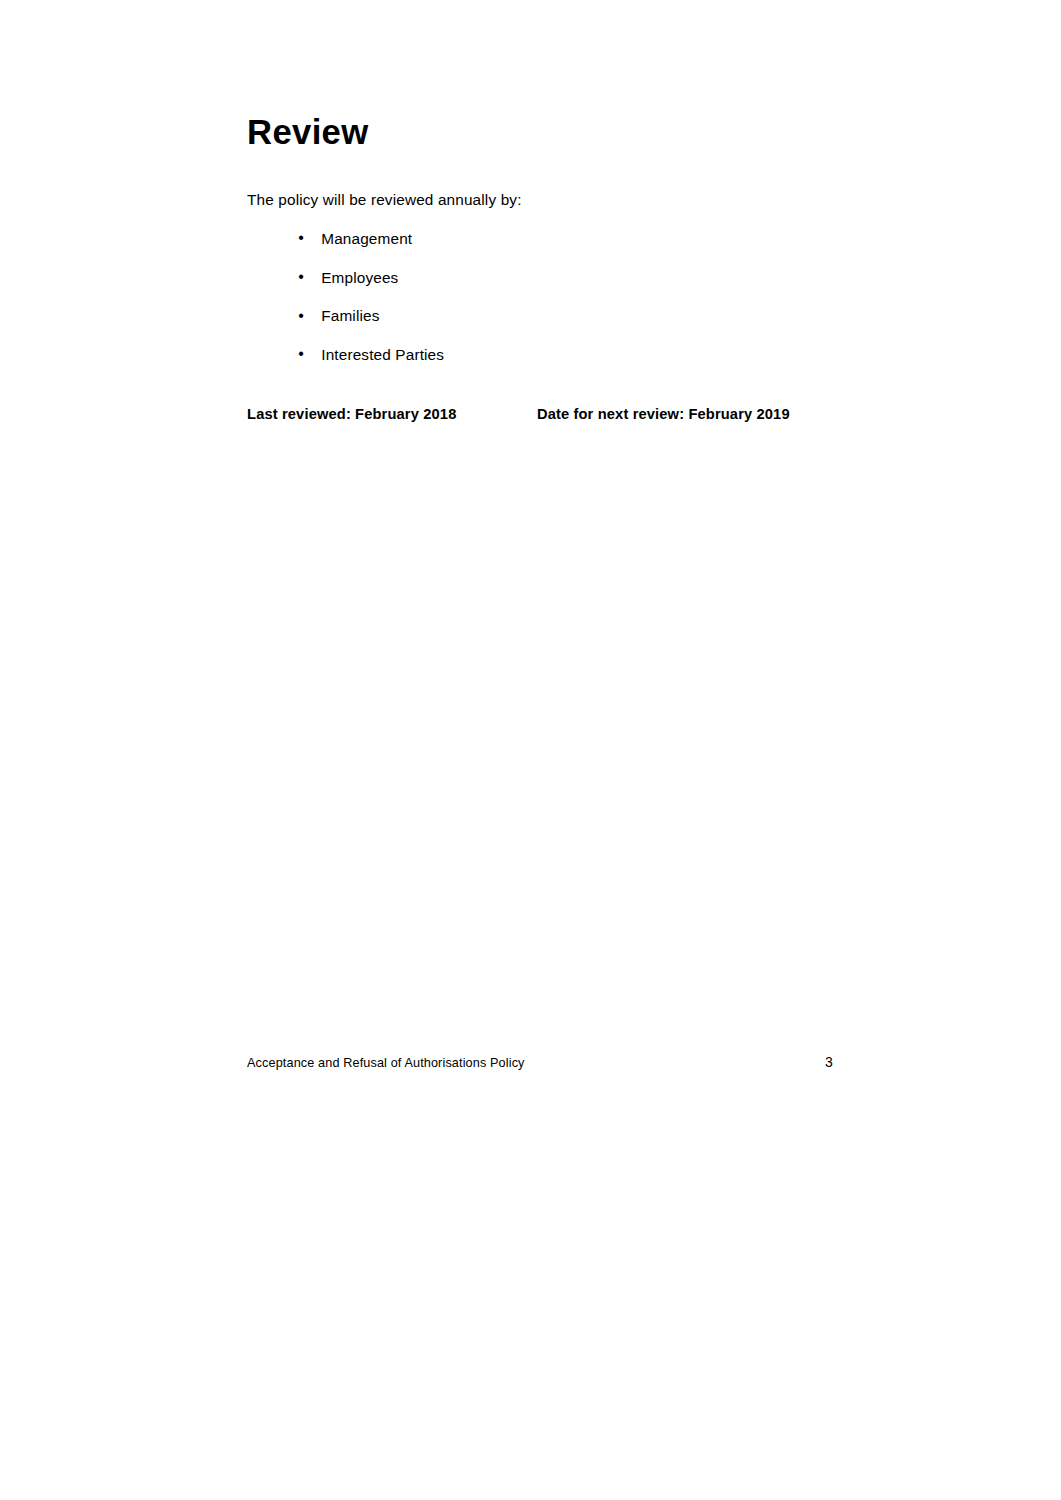Review
The policy will be reviewed annually by:
Management
Employees
Families
Interested Parties
Last reviewed: February 2018 Date for next review: February 2019
Acceptance and Refusal of Authorisations Policy 3